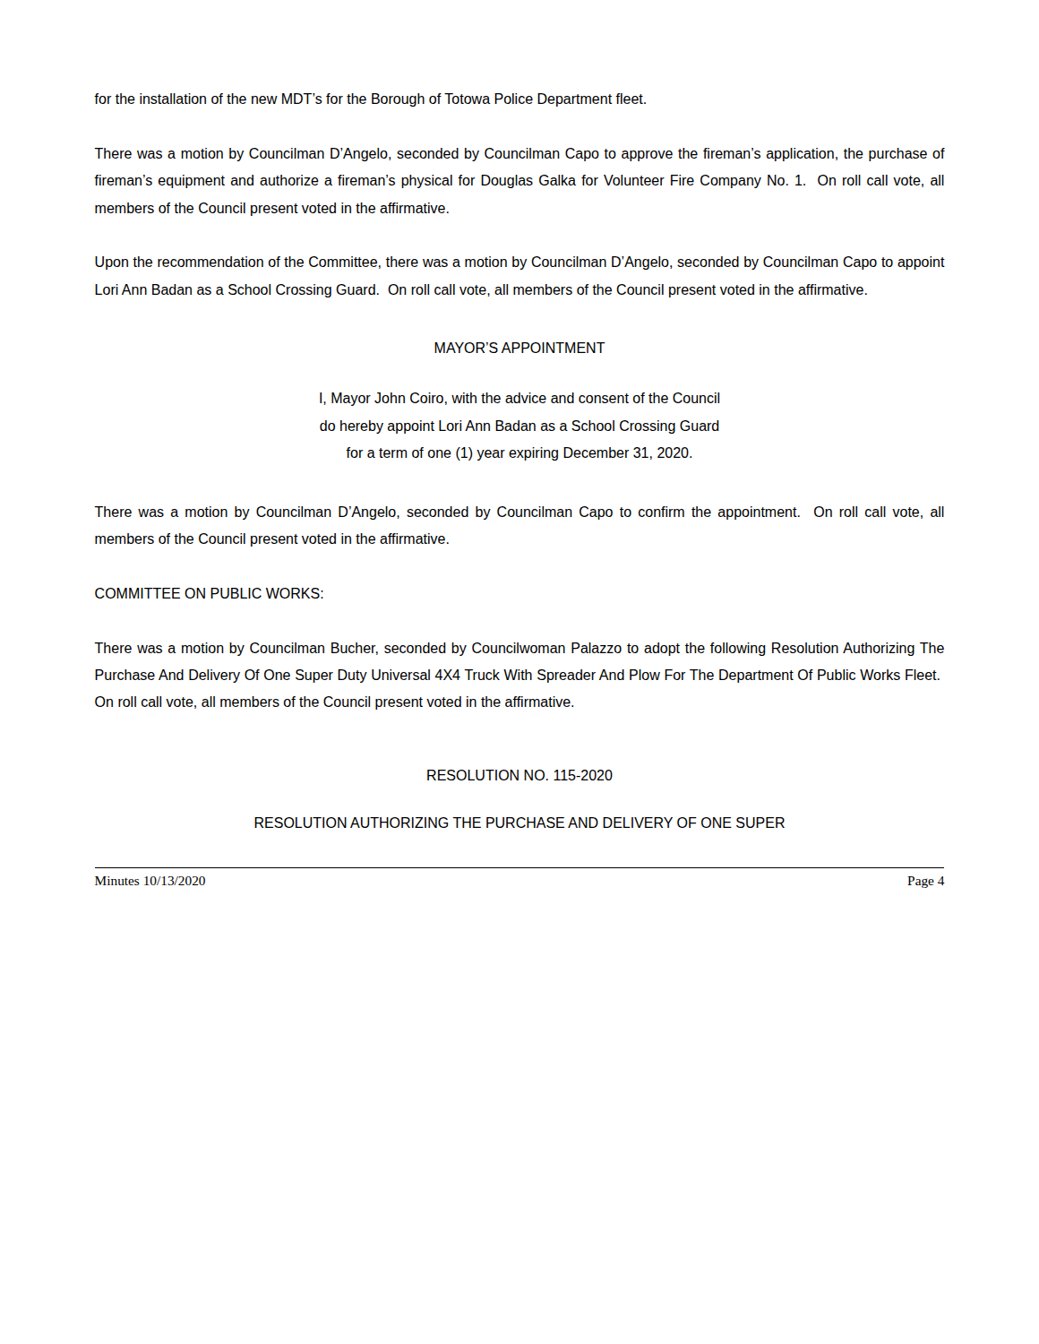for the installation of the new MDT’s for the Borough of Totowa Police Department fleet.
There was a motion by Councilman D’Angelo, seconded by Councilman Capo to approve the fireman’s application, the purchase of fireman’s equipment and authorize a fireman’s physical for Douglas Galka for Volunteer Fire Company No. 1. On roll call vote, all members of the Council present voted in the affirmative.
Upon the recommendation of the Committee, there was a motion by Councilman D’Angelo, seconded by Councilman Capo to appoint Lori Ann Badan as a School Crossing Guard. On roll call vote, all members of the Council present voted in the affirmative.
MAYOR’S APPOINTMENT
I, Mayor John Coiro, with the advice and consent of the Council
do hereby appoint Lori Ann Badan as a School Crossing Guard
for a term of one (1) year expiring December 31, 2020.
There was a motion by Councilman D’Angelo, seconded by Councilman Capo to confirm the appointment. On roll call vote, all members of the Council present voted in the affirmative.
COMMITTEE ON PUBLIC WORKS:
There was a motion by Councilman Bucher, seconded by Councilwoman Palazzo to adopt the following Resolution Authorizing The Purchase And Delivery Of One Super Duty Universal 4X4 Truck With Spreader And Plow For The Department Of Public Works Fleet. On roll call vote, all members of the Council present voted in the affirmative.
RESOLUTION NO. 115-2020
RESOLUTION AUTHORIZING THE PURCHASE AND DELIVERY OF ONE SUPER
Minutes 10/13/2020 Page 4